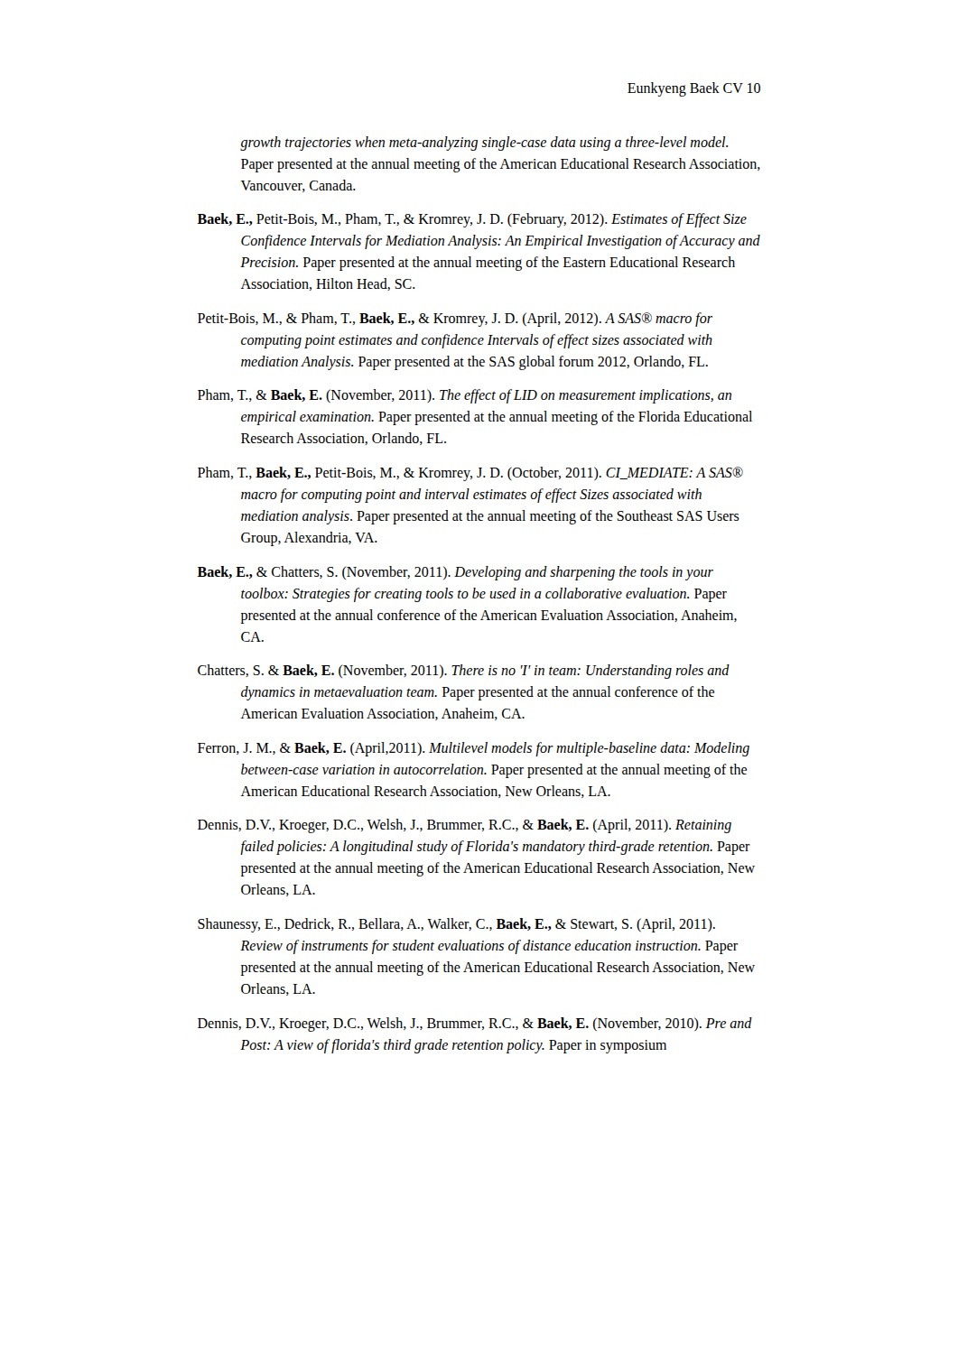Eunkyeng Baek CV 10
growth trajectories when meta-analyzing single-case data using a three-level model. Paper presented at the annual meeting of the American Educational Research Association, Vancouver, Canada.
Baek, E., Petit-Bois, M., Pham, T., & Kromrey, J. D. (February, 2012). Estimates of Effect Size Confidence Intervals for Mediation Analysis: An Empirical Investigation of Accuracy and Precision. Paper presented at the annual meeting of the Eastern Educational Research Association, Hilton Head, SC.
Petit-Bois, M., & Pham, T., Baek, E., & Kromrey, J. D. (April, 2012). A SAS® macro for computing point estimates and confidence Intervals of effect sizes associated with mediation Analysis. Paper presented at the SAS global forum 2012, Orlando, FL.
Pham, T., & Baek, E. (November, 2011). The effect of LID on measurement implications, an empirical examination. Paper presented at the annual meeting of the Florida Educational Research Association, Orlando, FL.
Pham, T., Baek, E., Petit-Bois, M., & Kromrey, J. D. (October, 2011). CI_MEDIATE: A SAS® macro for computing point and interval estimates of effect Sizes associated with mediation analysis. Paper presented at the annual meeting of the Southeast SAS Users Group, Alexandria, VA.
Baek, E., & Chatters, S. (November, 2011). Developing and sharpening the tools in your toolbox: Strategies for creating tools to be used in a collaborative evaluation. Paper presented at the annual conference of the American Evaluation Association, Anaheim, CA.
Chatters, S. & Baek, E. (November, 2011). There is no 'I' in team: Understanding roles and dynamics in metaevaluation team. Paper presented at the annual conference of the American Evaluation Association, Anaheim, CA.
Ferron, J. M., & Baek, E. (April,2011). Multilevel models for multiple-baseline data: Modeling between-case variation in autocorrelation. Paper presented at the annual meeting of the American Educational Research Association, New Orleans, LA.
Dennis, D.V., Kroeger, D.C., Welsh, J., Brummer, R.C., & Baek, E. (April, 2011). Retaining failed policies: A longitudinal study of Florida's mandatory third-grade retention. Paper presented at the annual meeting of the American Educational Research Association, New Orleans, LA.
Shaunessy, E., Dedrick, R., Bellara, A., Walker, C., Baek, E., & Stewart, S. (April, 2011). Review of instruments for student evaluations of distance education instruction. Paper presented at the annual meeting of the American Educational Research Association, New Orleans, LA.
Dennis, D.V., Kroeger, D.C., Welsh, J., Brummer, R.C., & Baek, E. (November, 2010). Pre and Post: A view of florida's third grade retention policy. Paper in symposium